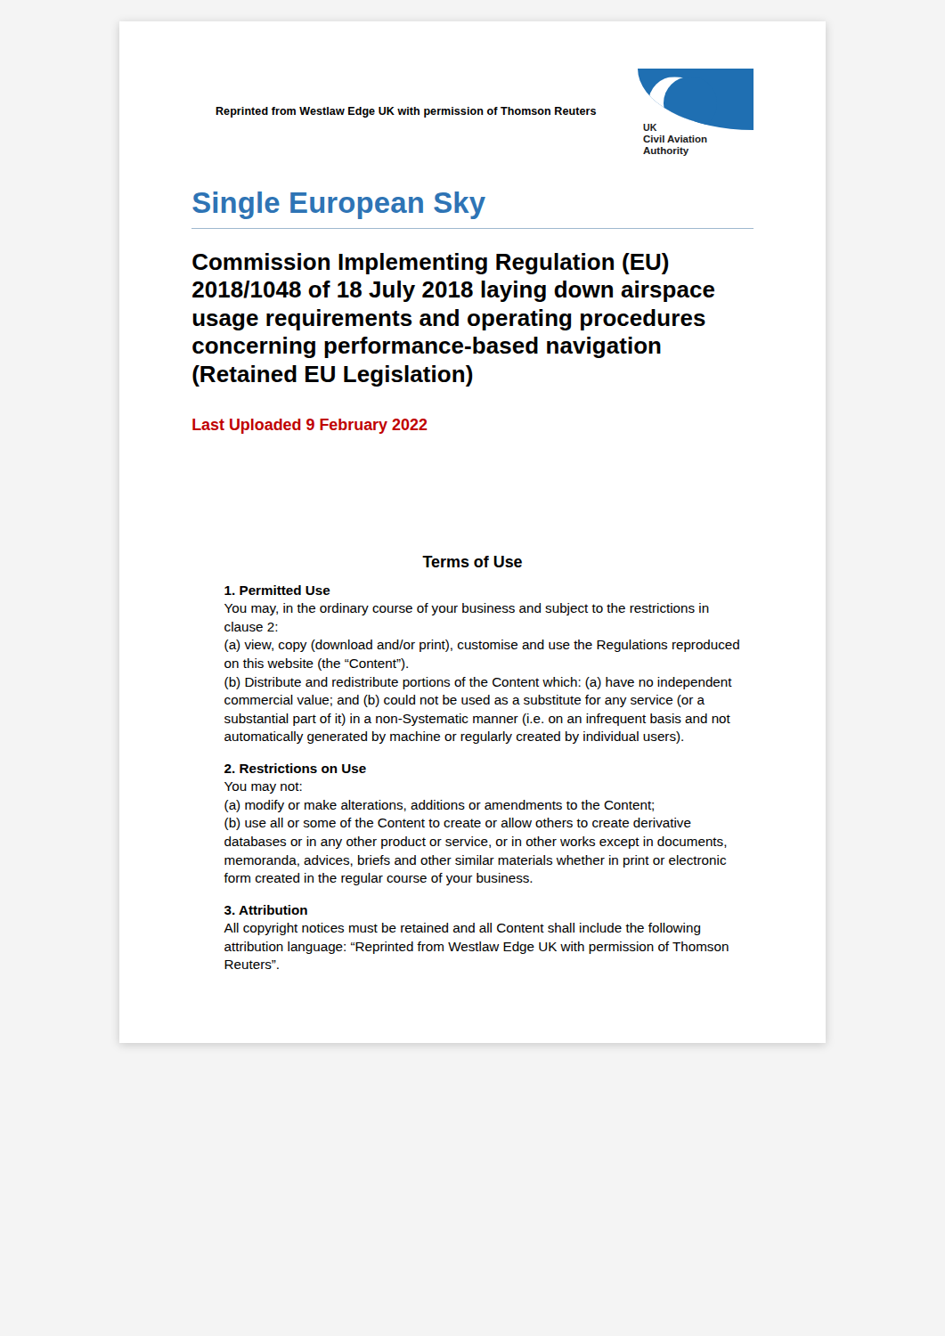Reprinted from Westlaw Edge UK with permission of Thomson Reuters
UK Civil Aviation Authority
Single European Sky
Commission Implementing Regulation (EU) 2018/1048 of 18 July 2018 laying down airspace usage requirements and operating procedures concerning performance-based navigation (Retained EU Legislation)
Last Uploaded 9 February 2022
Terms of Use
1. Permitted Use
You may, in the ordinary course of your business and subject to the restrictions in clause 2:
(a) view, copy (download and/or print), customise and use the Regulations reproduced on this website (the “Content”).
(b) Distribute and redistribute portions of the Content which: (a) have no independent commercial value; and (b) could not be used as a substitute for any service (or a substantial part of it) in a non-Systematic manner (i.e. on an infrequent basis and not automatically generated by machine or regularly created by individual users).
2. Restrictions on Use
You may not:
(a) modify or make alterations, additions or amendments to the Content;
(b) use all or some of the Content to create or allow others to create derivative databases or in any other product or service, or in other works except in documents, memoranda, advices, briefs and other similar materials whether in print or electronic form created in the regular course of your business.
3. Attribution
All copyright notices must be retained and all Content shall include the following attribution language: “Reprinted from Westlaw Edge UK with permission of Thomson Reuters”.